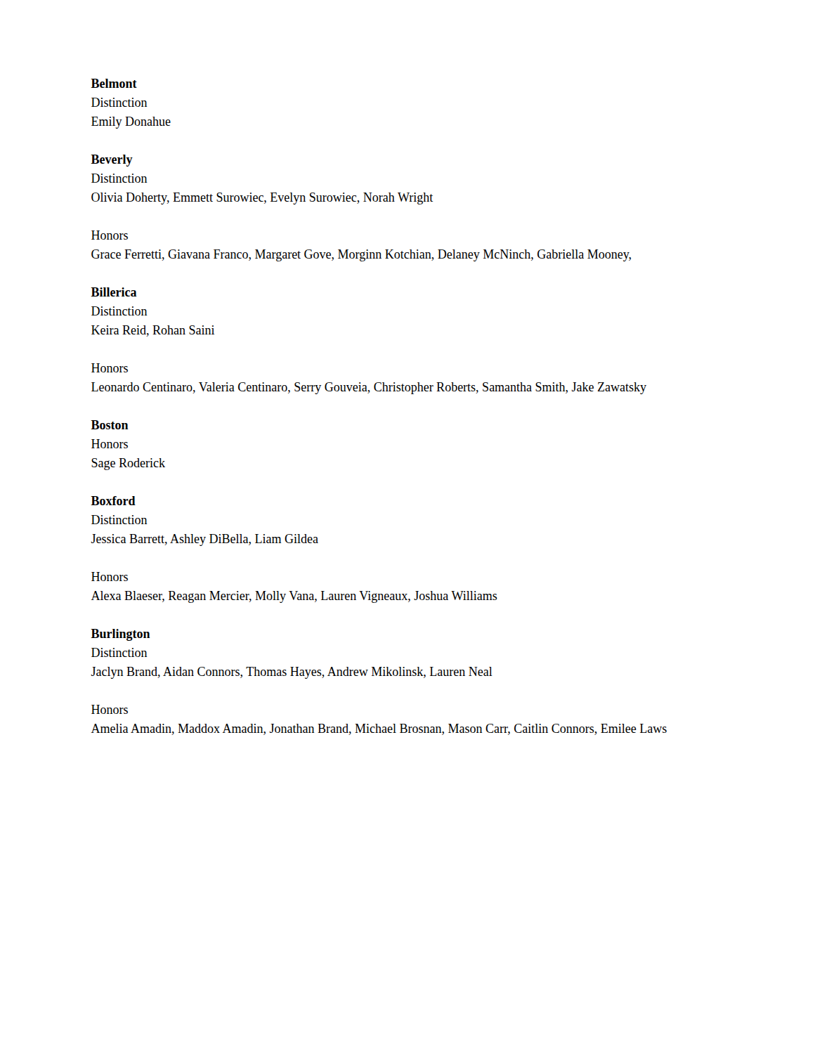Belmont
Distinction
Emily Donahue
Beverly
Distinction
Olivia Doherty, Emmett Surowiec, Evelyn Surowiec, Norah Wright
Honors
Grace Ferretti, Giavana Franco, Margaret Gove, Morginn Kotchian, Delaney McNinch, Gabriella Mooney,
Billerica
Distinction
Keira Reid, Rohan Saini
Honors
Leonardo Centinaro, Valeria Centinaro, Serry Gouveia, Christopher Roberts, Samantha Smith, Jake Zawatsky
Boston
Honors
Sage Roderick
Boxford
Distinction
Jessica Barrett, Ashley DiBella, Liam Gildea
Honors
Alexa Blaeser, Reagan Mercier, Molly Vana, Lauren Vigneaux, Joshua Williams
Burlington
Distinction
Jaclyn Brand, Aidan Connors, Thomas Hayes, Andrew Mikolinsk, Lauren Neal
Honors
Amelia Amadin, Maddox Amadin, Jonathan Brand, Michael Brosnan, Mason Carr, Caitlin Connors, Emilee Laws